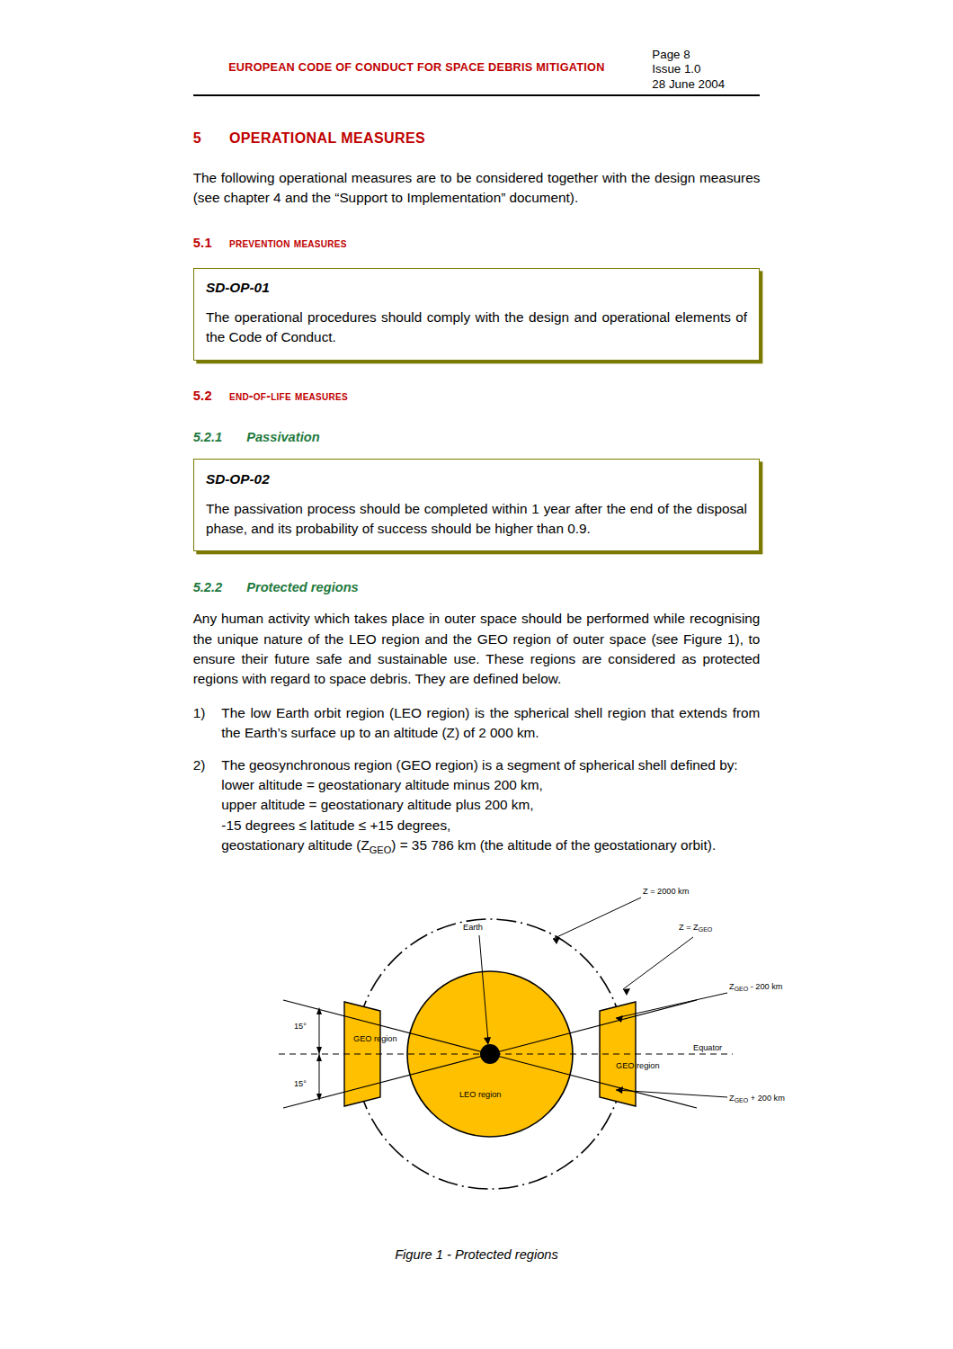EUROPEAN CODE OF CONDUCT FOR SPACE DEBRIS MITIGATION
Page 8
Issue 1.0
28 June 2004
5 OPERATIONAL MEASURES
The following operational measures are to be considered together with the design measures (see chapter 4 and the “Support to Implementation” document).
5.1 PREVENTION MEASURES
SD-OP-01
The operational procedures should comply with the design and operational elements of the Code of Conduct.
5.2 END-OF-LIFE MEASURES
5.2.1 Passivation
SD-OP-02
The passivation process should be completed within 1 year after the end of the disposal phase, and its probability of success should be higher than 0.9.
5.2.2 Protected regions
Any human activity which takes place in outer space should be performed while recognising the unique nature of the LEO region and the GEO region of outer space (see Figure 1), to ensure their future safe and sustainable use. These regions are considered as protected regions with regard to space debris. They are defined below.
1) The low Earth orbit region (LEO region) is the spherical shell region that extends from the Earth’s surface up to an altitude (Z) of 2 000 km.
2) The geosynchronous region (GEO region) is a segment of spherical shell defined by:
lower altitude = geostationary altitude minus 200 km,
upper altitude = geostationary altitude plus 200 km,
-15 degrees ≤ latitude ≤ +15 degrees,
geostationary altitude (ZGEO) = 35 786 km (the altitude of the geostationary orbit).
15° 15° Z = 2000 km Earth Z = ZGEO ZGEO - 200 km ZGEO + 200 km Equator GEO region GEO region LEO region
Figure 1 - Protected regions